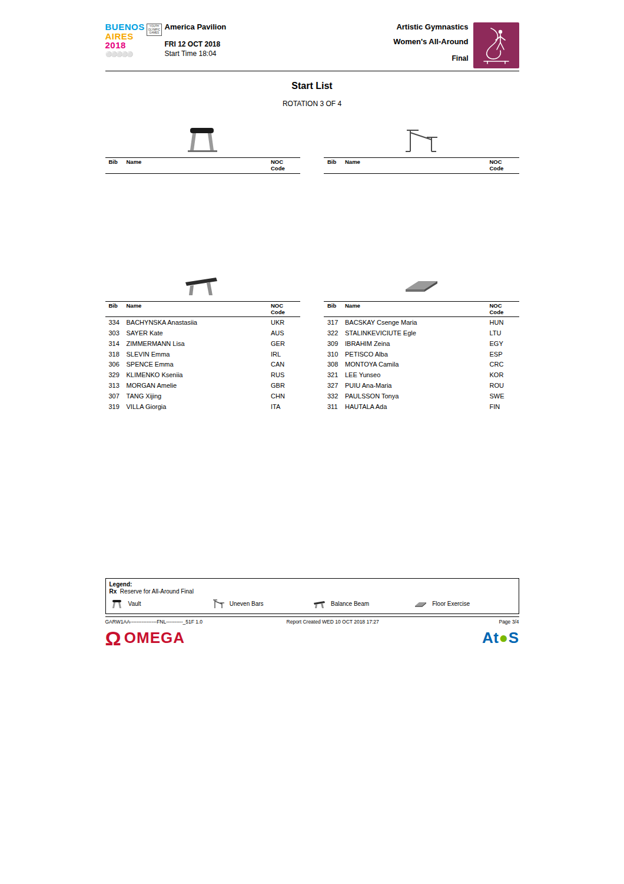BUENOS
AIRES
2018
⚪⚪⚪⚪⚪
YOUTH
OLYMPIC
GAMES
America Pavilion
FRI 12 OCT 2018
Start Time 18:04
Artistic Gymnastics
Women's All-Around
Final
Start List
ROTATION 3 OF 4
| Bib | Name | NOC Code |
| --- | --- | --- |
| Bib | Name | NOC Code |
| --- | --- | --- |
| Bib | Name | NOC Code |
| --- | --- | --- |
| 334 | BACHYNSKA Anastasiia | UKR |
| 303 | SAYER Kate | AUS |
| 314 | ZIMMERMANN Lisa | GER |
| 318 | SLEVIN Emma | IRL |
| 306 | SPENCE Emma | CAN |
| 329 | KLIMENKO Kseniia | RUS |
| 313 | MORGAN Amelie | GBR |
| 307 | TANG Xijing | CHN |
| 319 | VILLA Giorgia | ITA |
| Bib | Name | NOC Code |
| --- | --- | --- |
| 317 | BACSKAY Csenge Maria | HUN |
| 322 | STALINKEVICIUTE Egle | LTU |
| 309 | IBRAHIM Zeina | EGY |
| 310 | PETISCO Alba | ESP |
| 308 | MONTOYA Camila | CRC |
| 321 | LEE Yunseo | KOR |
| 327 | PUIU Ana-Maria | ROU |
| 332 | PAULSSON Tonya | SWE |
| 311 | HAUTALA Ada | FIN |
Legend:
Rx Reserve for All-Around Final
Vault
Uneven Bars
Balance Beam
Floor Exercise
GARW1AA----------------FNL----------_51F 1.0
Report Created WED 10 OCT 2018 17:27
Page 3/4
ΩOMEGA
At●S